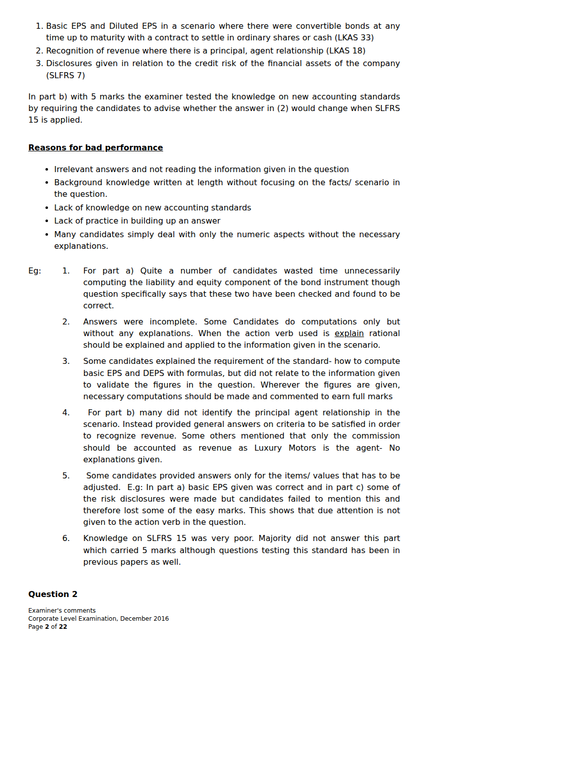Basic EPS and Diluted EPS in a scenario where there were convertible bonds at any time up to maturity with a contract to settle in ordinary shares or cash (LKAS 33)
Recognition of revenue where there is a principal, agent relationship (LKAS 18)
Disclosures given in relation to the credit risk of the financial assets of the company (SLFRS 7)
In part b) with 5 marks the examiner tested the knowledge on new accounting standards by requiring the candidates to advise whether the answer in (2) would change when SLFRS 15 is applied.
Reasons for bad performance
Irrelevant answers and not reading the information given in the question
Background knowledge written at length without focusing on the facts/ scenario in the question.
Lack of knowledge on new accounting standards
Lack of practice in building up an answer
Many candidates simply deal with only the numeric aspects without the necessary explanations.
| Eg: | 1. | For part a) Quite a number of candidates wasted time unnecessarily computing the liability and equity component of the bond instrument though question specifically says that these two have been checked and found to be correct. |
| | 2. | Answers were incomplete. Some Candidates do computations only but without any explanations. When the action verb used is explain rational should be explained and applied to the information given in the scenario. |
| | 3. | Some candidates explained the requirement of the standard- how to compute basic EPS and DEPS with formulas, but did not relate to the information given to validate the figures in the question. Wherever the figures are given, necessary computations should be made and commented to earn full marks |
| | 4. | For part b) many did not identify the principal agent relationship in the scenario. Instead provided general answers on criteria to be satisfied in order to recognize revenue. Some others mentioned that only the commission should be accounted as revenue as Luxury Motors is the agent- No explanations given. |
| | 5. | Some candidates provided answers only for the items/ values that has to be adjusted. E.g: In part a) basic EPS given was correct and in part c) some of the risk disclosures were made but candidates failed to mention this and therefore lost some of the easy marks. This shows that due attention is not given to the action verb in the question. |
| | 6. | Knowledge on SLFRS 15 was very poor. Majority did not answer this part which carried 5 marks although questions testing this standard has been in previous papers as well. |
Question 2
Examiner's comments
Corporate Level Examination, December 2016
Page 2 of 22